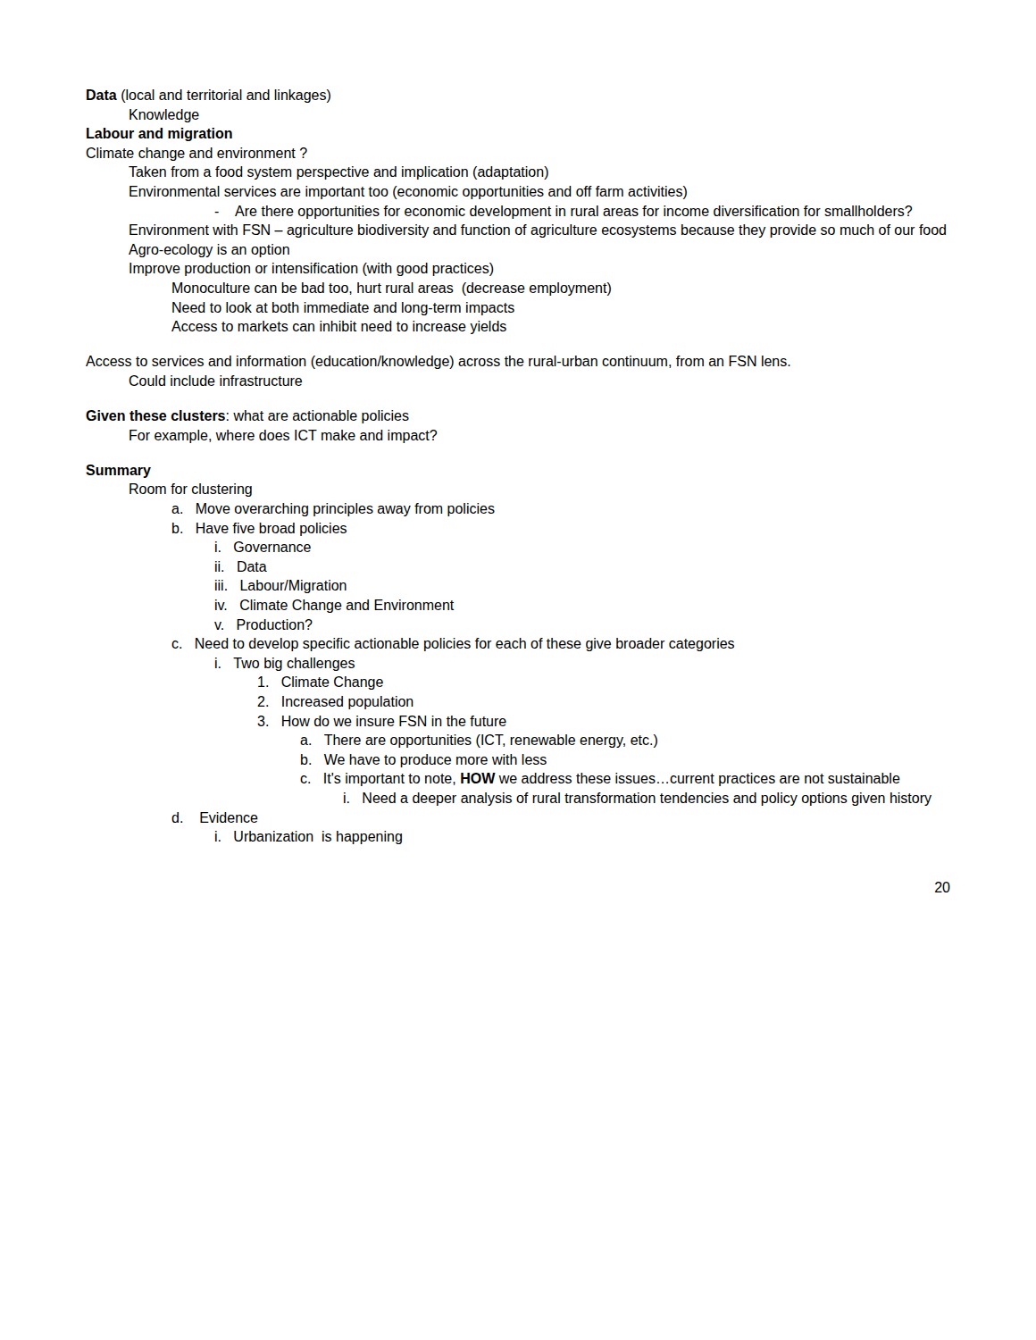Data (local and territorial and linkages)
Knowledge
Labour and migration
Climate change and environment ?
Taken from a food system perspective and implication (adaptation)
Environmental services are important too (economic opportunities and off farm activities)
- Are there opportunities for economic development in rural areas for income diversification for smallholders?
Environment with FSN – agriculture biodiversity and function of agriculture ecosystems because they provide so much of our food
Agro-ecology is an option
Improve production or intensification (with good practices)
Monoculture can be bad too, hurt rural areas (decrease employment)
Need to look at both immediate and long-term impacts
Access to markets can inhibit need to increase yields
Access to services and information (education/knowledge) across the rural-urban continuum, from an FSN lens.
Could include infrastructure
Given these clusters: what are actionable policies
For example, where does ICT make and impact?
Summary
Room for clustering
a. Move overarching principles away from policies
b. Have five broad policies
i. Governance
ii. Data
iii. Labour/Migration
iv. Climate Change and Environment
v. Production?
c. Need to develop specific actionable policies for each of these give broader categories
i. Two big challenges
1. Climate Change
2. Increased population
3. How do we insure FSN in the future
a. There are opportunities (ICT, renewable energy, etc.)
b. We have to produce more with less
c. It's important to note, HOW we address these issues…current practices are not sustainable
i. Need a deeper analysis of rural transformation tendencies and policy options given history
d. Evidence
i. Urbanization is happening
20